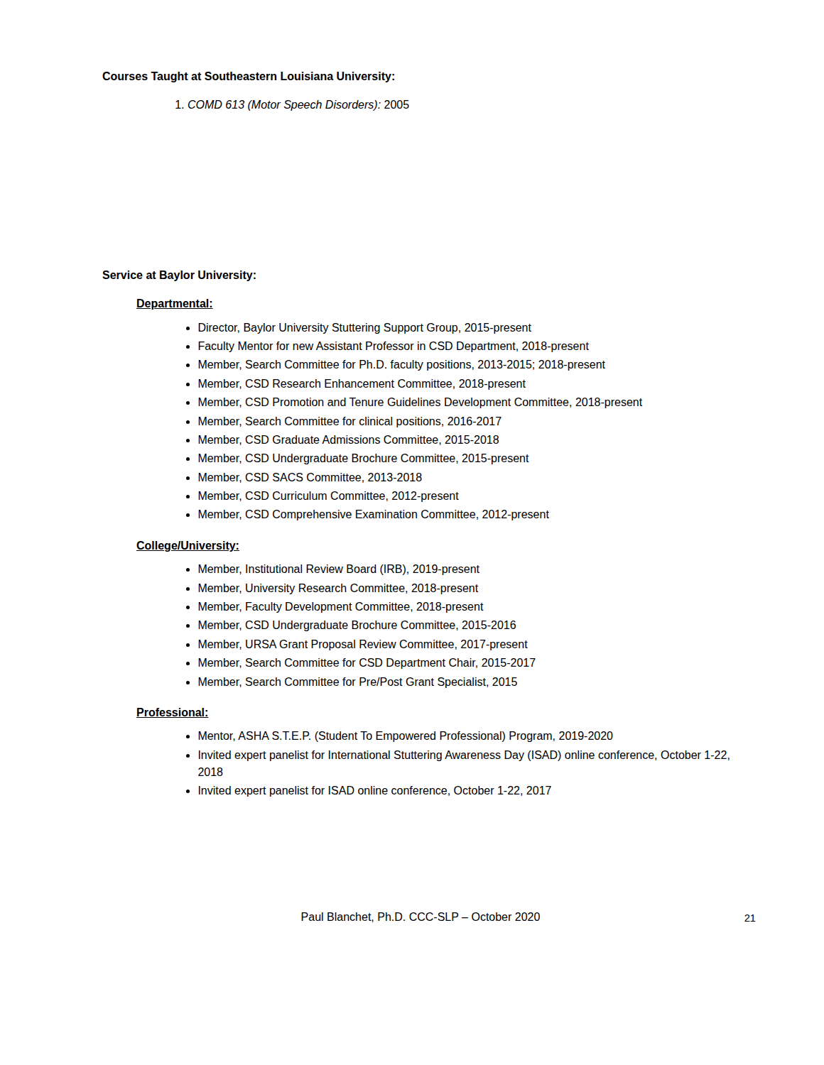Courses Taught at Southeastern Louisiana University:
COMD 613 (Motor Speech Disorders): 2005
Service at Baylor University:
Departmental:
Director, Baylor University Stuttering Support Group, 2015-present
Faculty Mentor for new Assistant Professor in CSD Department, 2018-present
Member, Search Committee for Ph.D. faculty positions, 2013-2015; 2018-present
Member, CSD Research Enhancement Committee, 2018-present
Member, CSD Promotion and Tenure Guidelines Development Committee, 2018-present
Member, Search Committee for clinical positions, 2016-2017
Member, CSD Graduate Admissions Committee, 2015-2018
Member, CSD Undergraduate Brochure Committee, 2015-present
Member, CSD SACS Committee, 2013-2018
Member, CSD Curriculum Committee, 2012-present
Member, CSD Comprehensive Examination Committee, 2012-present
College/University:
Member, Institutional Review Board (IRB), 2019-present
Member, University Research Committee, 2018-present
Member, Faculty Development Committee, 2018-present
Member, CSD Undergraduate Brochure Committee, 2015-2016
Member, URSA Grant Proposal Review Committee, 2017-present
Member, Search Committee for CSD Department Chair, 2015-2017
Member, Search Committee for Pre/Post Grant Specialist, 2015
Professional:
Mentor, ASHA S.T.E.P. (Student To Empowered Professional) Program, 2019-2020
Invited expert panelist for International Stuttering Awareness Day (ISAD) online conference, October 1-22, 2018
Invited expert panelist for ISAD online conference, October 1-22, 2017
Paul Blanchet, Ph.D. CCC-SLP – October 2020 21